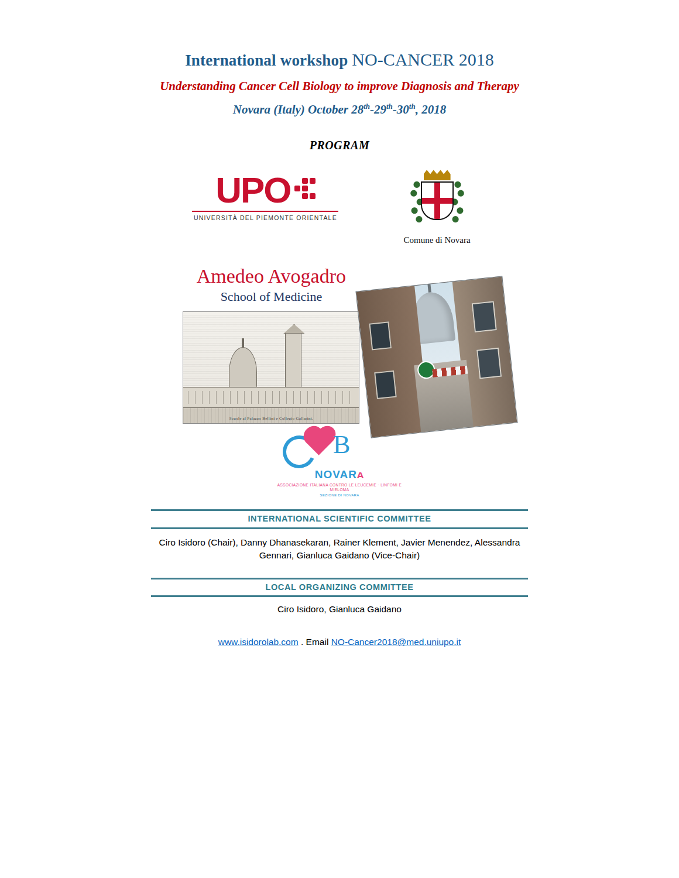International workshop NO-CANCER 2018
Understanding Cancer Cell Biology to improve Diagnosis and Therapy
Novara (Italy) October 28th-29th-30th, 2018
PROGRAM
UPO
UNIVERSITÀ DEL PIEMONTE ORIENTALE
Comune di Novara
Amedeo Avogadro
School of Medicine
Scuole al Palazzo Bellini e Collegio Gallarini.
B
NOVARᴀ
ASSOCIAZIONE ITALIANA CONTRO LE LEUCEMIE · LINFOMI E MIELOMA
SEZIONE DI NOVARA
INTERNATIONAL SCIENTIFIC COMMITTEE
Ciro Isidoro (Chair), Danny Dhanasekaran, Rainer Klement, Javier Menendez, Alessandra Gennari, Gianluca Gaidano (Vice-Chair)
LOCAL ORGANIZING COMMITTEE
Ciro Isidoro, Gianluca Gaidano
www.isidorolab.com . Email NO-Cancer2018@med.uniupo.it